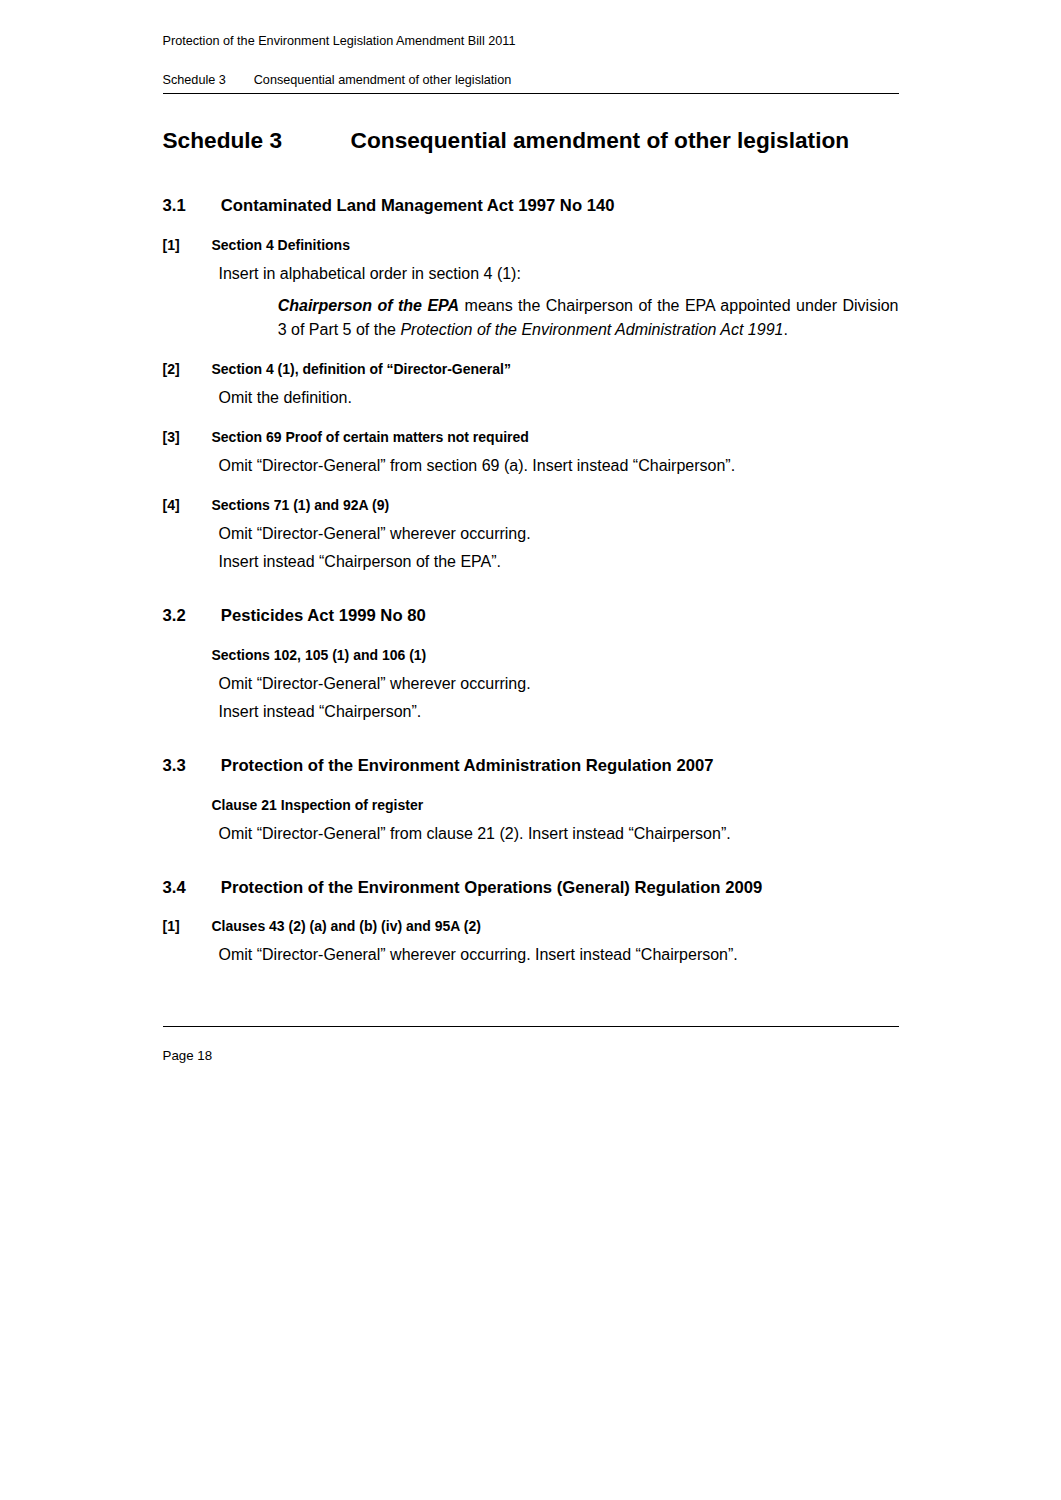Protection of the Environment Legislation Amendment Bill 2011
Schedule 3 Consequential amendment of other legislation
Schedule 3 Consequential amendment of other legislation
3.1 Contaminated Land Management Act 1997 No 140
[1] Section 4 Definitions
Insert in alphabetical order in section 4 (1):
Chairperson of the EPA means the Chairperson of the EPA appointed under Division 3 of Part 5 of the Protection of the Environment Administration Act 1991.
[2] Section 4 (1), definition of “Director-General”
Omit the definition.
[3] Section 69 Proof of certain matters not required
Omit “Director-General” from section 69 (a). Insert instead “Chairperson”.
[4] Sections 71 (1) and 92A (9)
Omit “Director-General” wherever occurring.
Insert instead “Chairperson of the EPA”.
3.2 Pesticides Act 1999 No 80
Sections 102, 105 (1) and 106 (1)
Omit “Director-General” wherever occurring.
Insert instead “Chairperson”.
3.3 Protection of the Environment Administration Regulation 2007
Clause 21 Inspection of register
Omit “Director-General” from clause 21 (2). Insert instead “Chairperson”.
3.4 Protection of the Environment Operations (General) Regulation 2009
[1] Clauses 43 (2) (a) and (b) (iv) and 95A (2)
Omit “Director-General” wherever occurring. Insert instead “Chairperson”.
Page 18